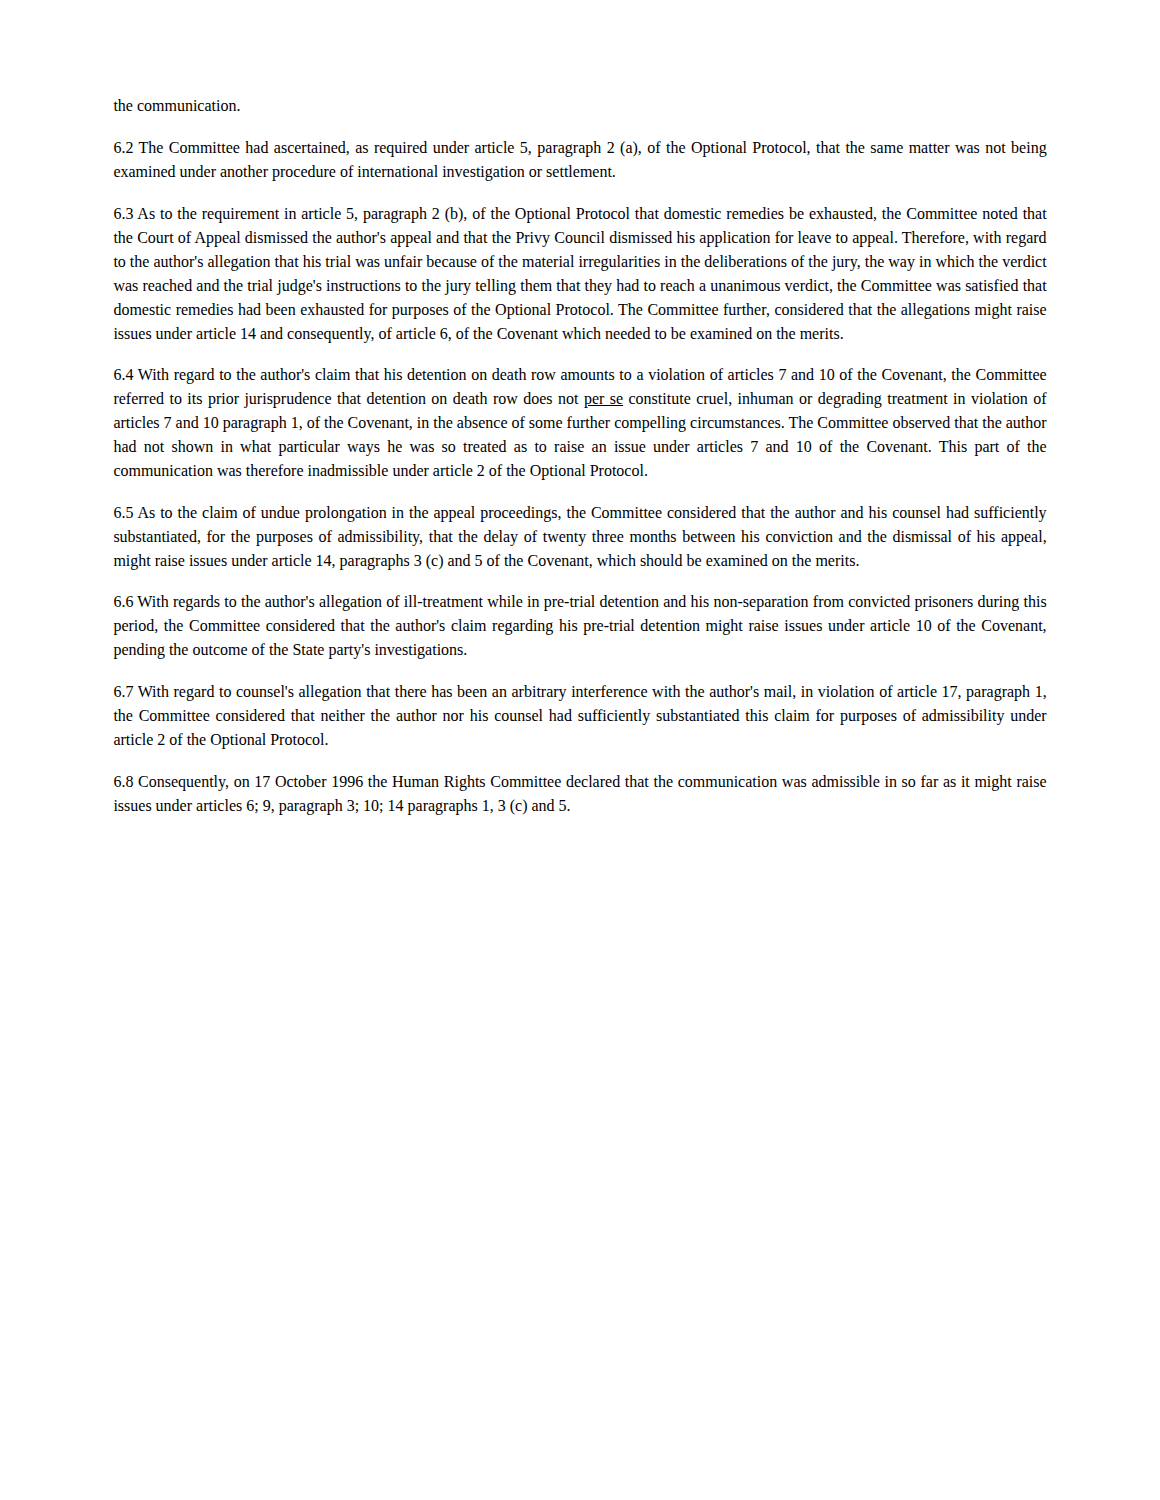the communication.
6.2 The Committee had ascertained, as required under article 5, paragraph 2 (a), of the Optional Protocol, that the same matter was not being examined under another procedure of international investigation or settlement.
6.3 As to the requirement in article 5, paragraph 2 (b), of the Optional Protocol that domestic remedies be exhausted, the Committee noted that the Court of Appeal dismissed the author's appeal and that the Privy Council dismissed his application for leave to appeal. Therefore, with regard to the author's allegation that his trial was unfair because of the material irregularities in the deliberations of the jury, the way in which the verdict was reached and the trial judge's instructions to the jury telling them that they had to reach a unanimous verdict, the Committee was satisfied that domestic remedies had been exhausted for purposes of the Optional Protocol. The Committee further, considered that the allegations might raise issues under article 14 and consequently, of article 6, of the Covenant which needed to be examined on the merits.
6.4 With regard to the author's claim that his detention on death row amounts to a violation of articles 7 and 10 of the Covenant, the Committee referred to its prior jurisprudence that detention on death row does not per se constitute cruel, inhuman or degrading treatment in violation of articles 7 and 10 paragraph 1, of the Covenant, in the absence of some further compelling circumstances. The Committee observed that the author had not shown in what particular ways he was so treated as to raise an issue under articles 7 and 10 of the Covenant. This part of the communication was therefore inadmissible under article 2 of the Optional Protocol.
6.5 As to the claim of undue prolongation in the appeal proceedings, the Committee considered that the author and his counsel had sufficiently substantiated, for the purposes of admissibility, that the delay of twenty three months between his conviction and the dismissal of his appeal, might raise issues under article 14, paragraphs 3 (c) and 5 of the Covenant, which should be examined on the merits.
6.6 With regards to the author's allegation of ill-treatment while in pre-trial detention and his non-separation from convicted prisoners during this period, the Committee considered that the author's claim regarding his pre-trial detention might raise issues under article 10 of the Covenant, pending the outcome of the State party's investigations.
6.7 With regard to counsel's allegation that there has been an arbitrary interference with the author's mail, in violation of article 17, paragraph 1, the Committee considered that neither the author nor his counsel had sufficiently substantiated this claim for purposes of admissibility under article 2 of the Optional Protocol.
6.8 Consequently, on 17 October 1996 the Human Rights Committee declared that the communication was admissible in so far as it might raise issues under articles 6; 9, paragraph 3; 10; 14 paragraphs 1, 3 (c) and 5.